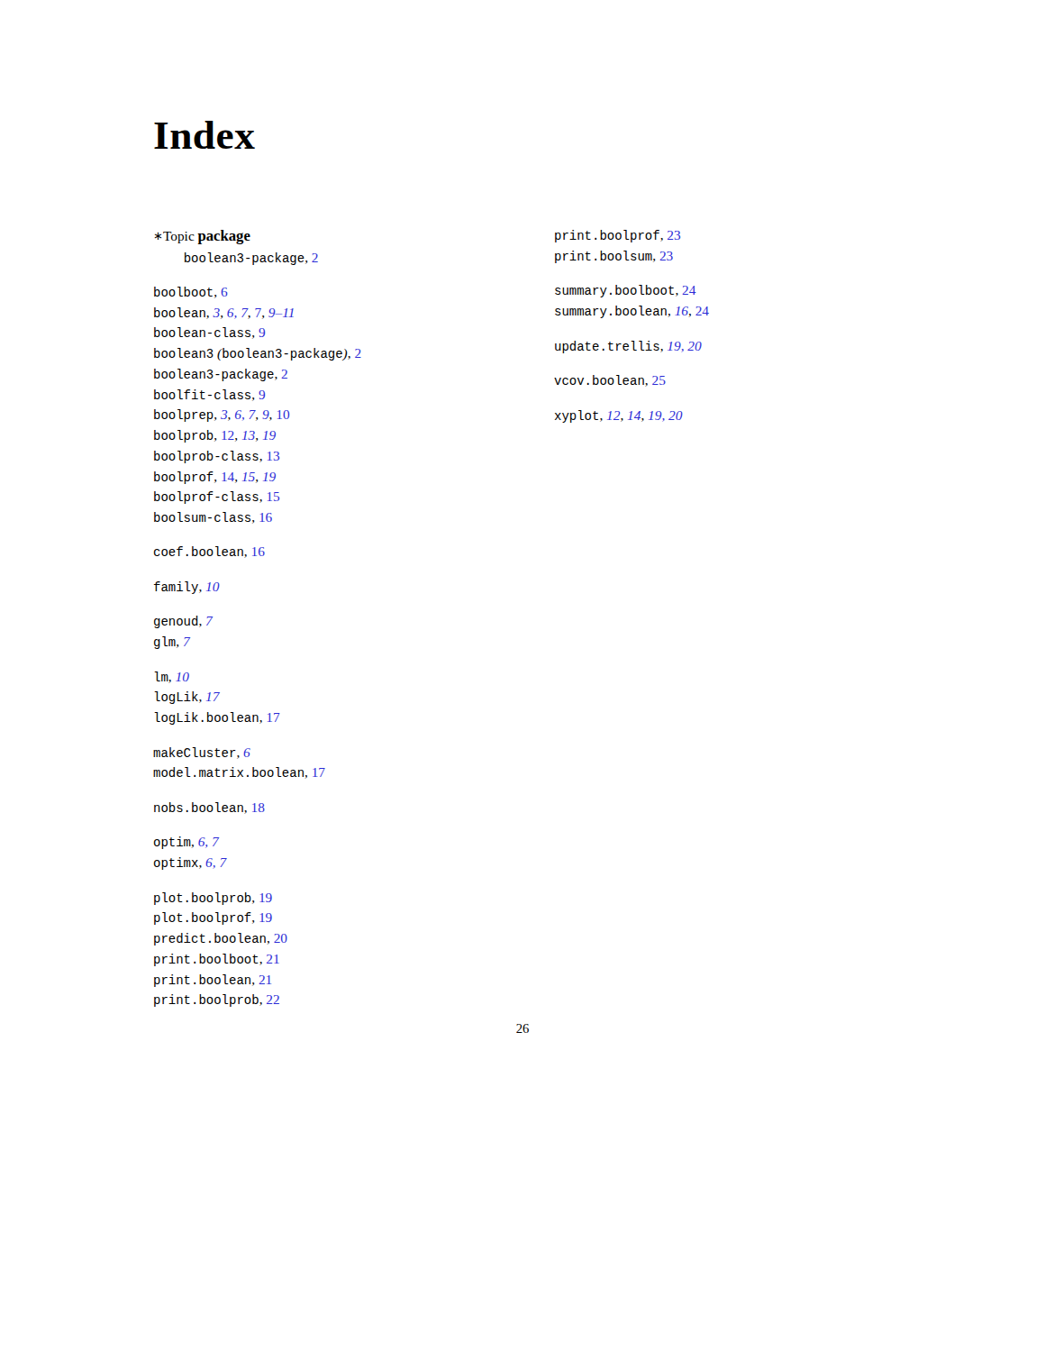Index
∗Topic package
boolean3-package, 2
boolboot, 6
boolean, 3, 6, 7, 7, 9–11
boolean-class, 9
boolean3 (boolean3-package), 2
boolean3-package, 2
boolfit-class, 9
boolprep, 3, 6, 7, 9, 10
boolprob, 12, 13, 19
boolprob-class, 13
boolprof, 14, 15, 19
boolprof-class, 15
boolsum-class, 16
coef.boolean, 16
family, 10
genoud, 7
glm, 7
lm, 10
logLik, 17
logLik.boolean, 17
makeCluster, 6
model.matrix.boolean, 17
nobs.boolean, 18
optim, 6, 7
optimx, 6, 7
plot.boolprob, 19
plot.boolprof, 19
predict.boolean, 20
print.boolboot, 21
print.boolean, 21
print.boolprob, 22
print.boolprof, 23
print.boolsum, 23
summary.boolboot, 24
summary.boolean, 16, 24
update.trellis, 19, 20
vcov.boolean, 25
xyplot, 12, 14, 19, 20
26